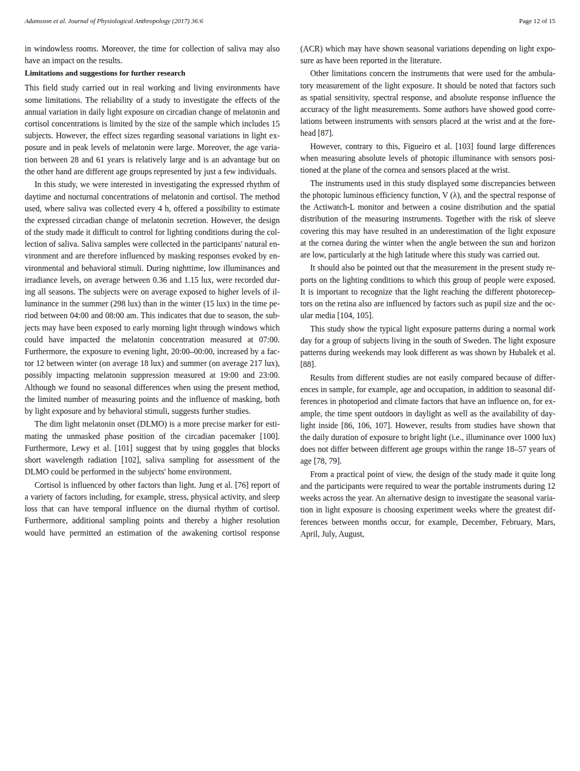Adamsson et al. Journal of Physiological Anthropology (2017) 36:6 Page 12 of 15
in windowless rooms. Moreover, the time for collection of saliva may also have an impact on the results.
Limitations and suggestions for further research
This field study carried out in real working and living environments have some limitations. The reliability of a study to investigate the effects of the annual variation in daily light exposure on circadian change of melatonin and cortisol concentrations is limited by the size of the sample which includes 15 subjects. However, the effect sizes regarding seasonal variations in light exposure and in peak levels of melatonin were large. Moreover, the age variation between 28 and 61 years is relatively large and is an advantage but on the other hand are different age groups represented by just a few individuals.
In this study, we were interested in investigating the expressed rhythm of daytime and nocturnal concentrations of melatonin and cortisol. The method used, where saliva was collected every 4 h, offered a possibility to estimate the expressed circadian change of melatonin secretion. However, the design of the study made it difficult to control for lighting conditions during the collection of saliva. Saliva samples were collected in the participants' natural environment and are therefore influenced by masking responses evoked by environmental and behavioral stimuli. During nighttime, low illuminances and irradiance levels, on average between 0.36 and 1.15 lux, were recorded during all seasons. The subjects were on average exposed to higher levels of illuminance in the summer (298 lux) than in the winter (15 lux) in the time period between 04:00 and 08:00 am. This indicates that due to season, the subjects may have been exposed to early morning light through windows which could have impacted the melatonin concentration measured at 07:00. Furthermore, the exposure to evening light, 20:00–00:00, increased by a factor 12 between winter (on average 18 lux) and summer (on average 217 lux), possibly impacting melatonin suppression measured at 19:00 and 23:00. Although we found no seasonal differences when using the present method, the limited number of measuring points and the influence of masking, both by light exposure and by behavioral stimuli, suggests further studies.
The dim light melatonin onset (DLMO) is a more precise marker for estimating the unmasked phase position of the circadian pacemaker [100]. Furthermore, Lewy et al. [101] suggest that by using goggles that blocks short wavelength radiation [102], saliva sampling for assessment of the DLMO could be performed in the subjects' home environment.
Cortisol is influenced by other factors than light. Jung et al. [76] report of a variety of factors including, for example, stress, physical activity, and sleep loss that can have temporal influence on the diurnal rhythm of cortisol. Furthermore, additional sampling points and thereby a higher resolution would have permitted an estimation of the awakening cortisol response (ACR) which may have shown seasonal variations depending on light exposure as have been reported in the literature.
Other limitations concern the instruments that were used for the ambulatory measurement of the light exposure. It should be noted that factors such as spatial sensitivity, spectral response, and absolute response influence the accuracy of the light measurements. Some authors have showed good correlations between instruments with sensors placed at the wrist and at the forehead [87].
However, contrary to this, Figueiro et al. [103] found large differences when measuring absolute levels of photopic illuminance with sensors positioned at the plane of the cornea and sensors placed at the wrist.
The instruments used in this study displayed some discrepancies between the photopic luminous efficiency function, V (λ), and the spectral response of the Actiwatch-L monitor and between a cosine distribution and the spatial distribution of the measuring instruments. Together with the risk of sleeve covering this may have resulted in an underestimation of the light exposure at the cornea during the winter when the angle between the sun and horizon are low, particularly at the high latitude where this study was carried out.
It should also be pointed out that the measurement in the present study reports on the lighting conditions to which this group of people were exposed. It is important to recognize that the light reaching the different photoreceptors on the retina also are influenced by factors such as pupil size and the ocular media [104, 105].
This study show the typical light exposure patterns during a normal work day for a group of subjects living in the south of Sweden. The light exposure patterns during weekends may look different as was shown by Hubalek et al. [88].
Results from different studies are not easily compared because of differences in sample, for example, age and occupation, in addition to seasonal differences in photoperiod and climate factors that have an influence on, for example, the time spent outdoors in daylight as well as the availability of daylight inside [86, 106, 107]. However, results from studies have shown that the daily duration of exposure to bright light (i.e., illuminance over 1000 lux) does not differ between different age groups within the range 18–57 years of age [78, 79].
From a practical point of view, the design of the study made it quite long and the participants were required to wear the portable instruments during 12 weeks across the year. An alternative design to investigate the seasonal variation in light exposure is choosing experiment weeks where the greatest differences between months occur, for example, December, February, Mars, April, July, August,